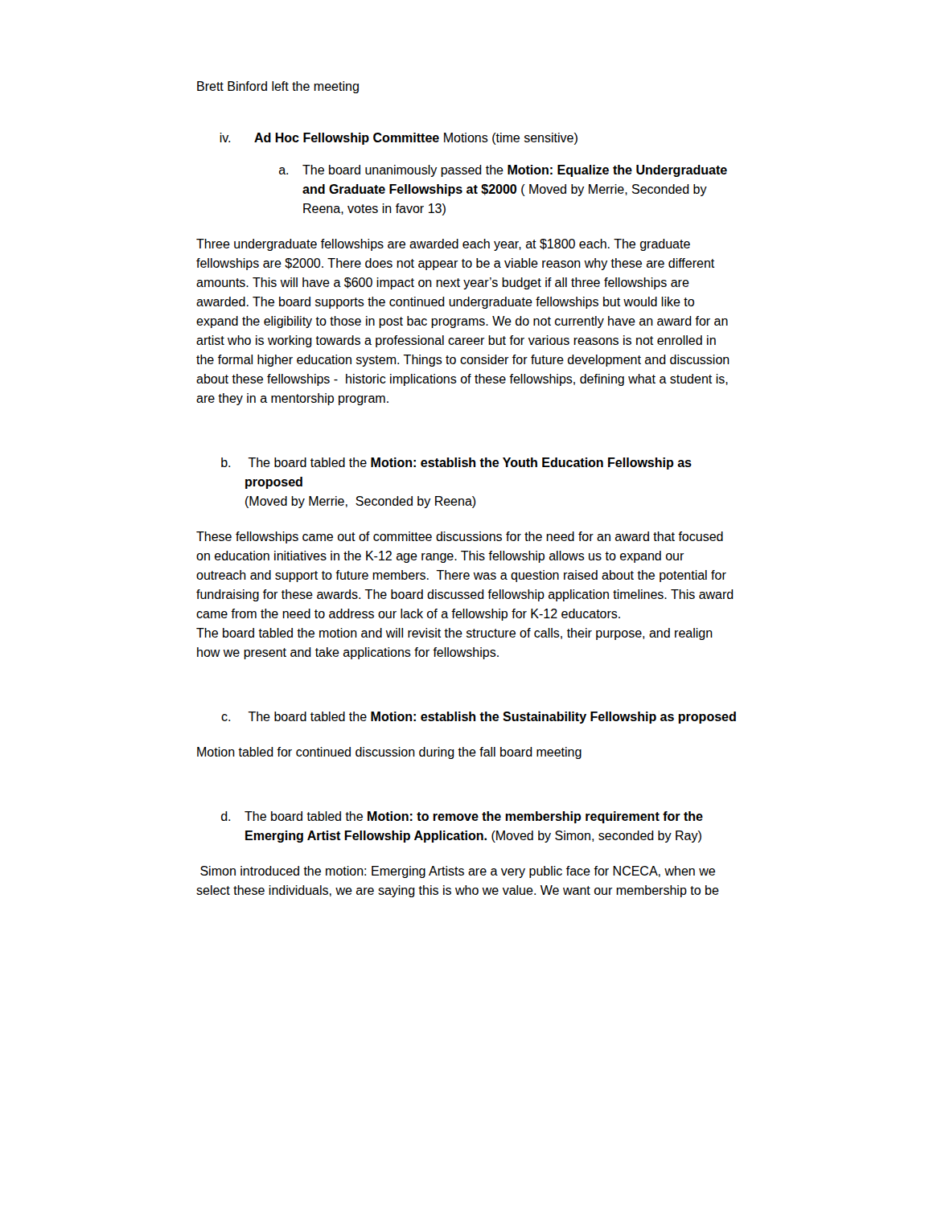Brett Binford left the meeting
Ad Hoc Fellowship Committee Motions (time sensitive)
The board unanimously passed the Motion: Equalize the Undergraduate and Graduate Fellowships at $2000 ( Moved by Merrie, Seconded by Reena, votes in favor 13)
Three undergraduate fellowships are awarded each year, at $1800 each. The graduate fellowships are $2000. There does not appear to be a viable reason why these are different amounts. This will have a $600 impact on next year’s budget if all three fellowships are awarded. The board supports the continued undergraduate fellowships but would like to expand the eligibility to those in post bac programs. We do not currently have an award for an artist who is working towards a professional career but for various reasons is not enrolled in the formal higher education system. Things to consider for future development and discussion about these fellowships - historic implications of these fellowships, defining what a student is, are they in a mentorship program.
The board tabled the Motion: establish the Youth Education Fellowship as proposed
(Moved by Merrie, Seconded by Reena)
These fellowships came out of committee discussions for the need for an award that focused on education initiatives in the K-12 age range. This fellowship allows us to expand our outreach and support to future members. There was a question raised about the potential for fundraising for these awards. The board discussed fellowship application timelines. This award came from the need to address our lack of a fellowship for K-12 educators.
The board tabled the motion and will revisit the structure of calls, their purpose, and realign how we present and take applications for fellowships.
The board tabled the Motion: establish the Sustainability Fellowship as proposed
Motion tabled for continued discussion during the fall board meeting
The board tabled the Motion: to remove the membership requirement for the Emerging Artist Fellowship Application. (Moved by Simon, seconded by Ray)
Simon introduced the motion: Emerging Artists are a very public face for NCECA, when we select these individuals, we are saying this is who we value. We want our membership to be